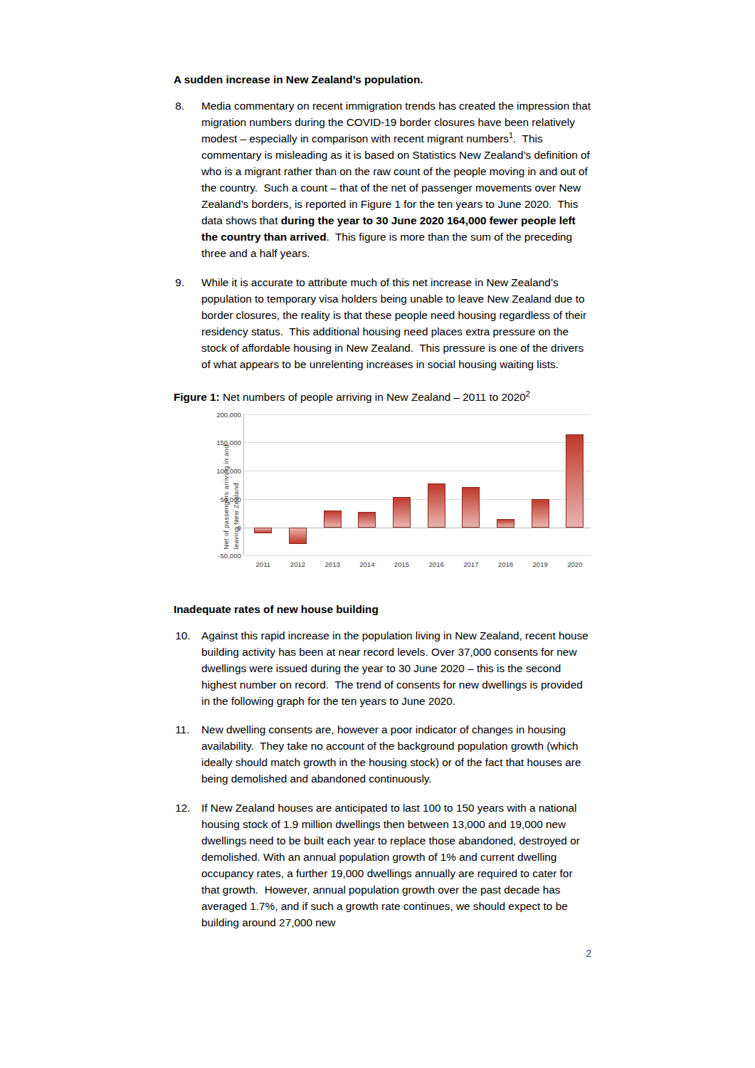A sudden increase in New Zealand’s population.
Media commentary on recent immigration trends has created the impression that migration numbers during the COVID-19 border closures have been relatively modest – especially in comparison with recent migrant numbers1. This commentary is misleading as it is based on Statistics New Zealand’s definition of who is a migrant rather than on the raw count of the people moving in and out of the country. Such a count – that of the net of passenger movements over New Zealand’s borders, is reported in Figure 1 for the ten years to June 2020. This data shows that during the year to 30 June 2020 164,000 fewer people left the country than arrived. This figure is more than the sum of the preceding three and a half years.
While it is accurate to attribute much of this net increase in New Zealand’s population to temporary visa holders being unable to leave New Zealand due to border closures, the reality is that these people need housing regardless of their residency status. This additional housing need places extra pressure on the stock of affordable housing in New Zealand. This pressure is one of the drivers of what appears to be unrelenting increases in social housing waiting lists.
Figure 1: Net numbers of people arriving in New Zealand – 2011 to 20202
Net of passengers arriving in and
leaving New Zealand
200,000
150,000
100,000
50,000
0
-50,000
2011 2012 2013 2014 2015 2016 2017 2018 2019 2020
Inadequate rates of new house building
Against this rapid increase in the population living in New Zealand, recent house building activity has been at near record levels. Over 37,000 consents for new dwellings were issued during the year to 30 June 2020 – this is the second highest number on record. The trend of consents for new dwellings is provided in the following graph for the ten years to June 2020.
New dwelling consents are, however a poor indicator of changes in housing availability. They take no account of the background population growth (which ideally should match growth in the housing stock) or of the fact that houses are being demolished and abandoned continuously.
If New Zealand houses are anticipated to last 100 to 150 years with a national housing stock of 1.9 million dwellings then between 13,000 and 19,000 new dwellings need to be built each year to replace those abandoned, destroyed or demolished. With an annual population growth of 1% and current dwelling occupancy rates, a further 19,000 dwellings annually are required to cater for that growth. However, annual population growth over the past decade has averaged 1.7%, and if such a growth rate continues, we should expect to be building around 27,000 new
2